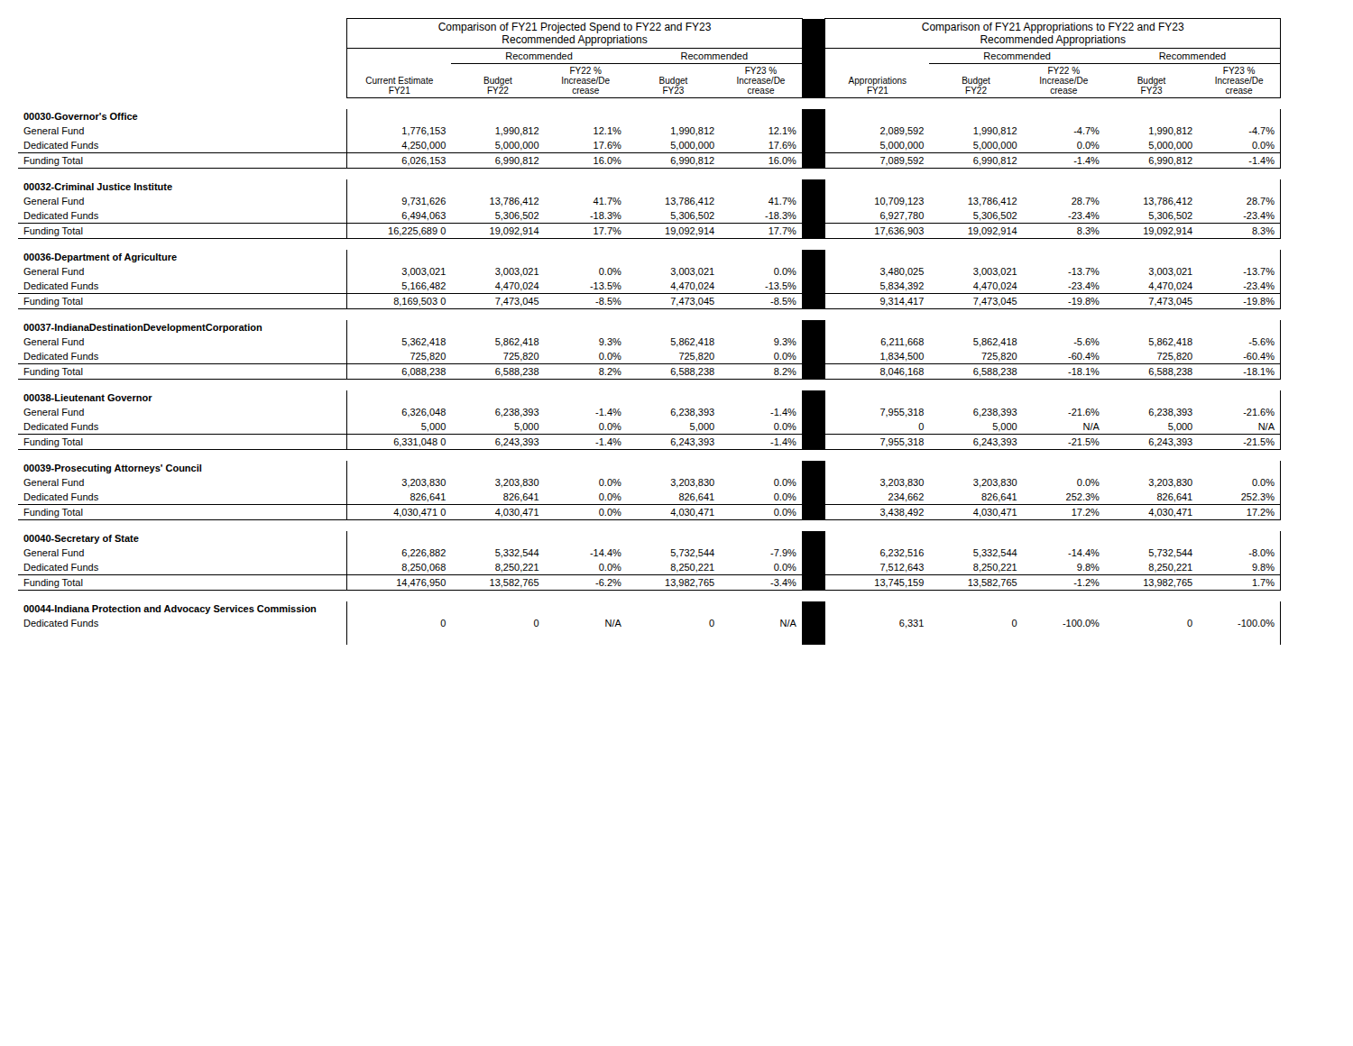| | Comparison of FY21 Projected Spend to FY22 and FY23 Recommended Appropriations | | Comparison of FY21 Appropriations to FY22 and FY23 Recommended Appropriations |
| | | Recommended | Recommended | | | Recommended | Recommended |
| | Current Estimate FY21 | Budget FY22 | FY22 % Increase/De crease | Budget FY23 | FY23 % Increase/De crease | | Appropriations FY21 | Budget FY22 | FY22 % Increase/De crease | Budget FY23 | FY23 % Increase/De crease |
| 00030-Governor's Office | | | | | | | | | | | |
| General Fund | 1,776,153 | 1,990,812 | 12.1% | 1,990,812 | 12.1% | | 2,089,592 | 1,990,812 | -4.7% | 1,990,812 | -4.7% |
| Dedicated Funds | 4,250,000 | 5,000,000 | 17.6% | 5,000,000 | 17.6% | | 5,000,000 | 5,000,000 | 0.0% | 5,000,000 | 0.0% |
| Funding Total | 6,026,153 | 6,990,812 | 16.0% | 6,990,812 | 16.0% | | 7,089,592 | 6,990,812 | -1.4% | 6,990,812 | -1.4% |
| 00032-Criminal Justice Institute | | | | | | | | | | | |
| General Fund | 9,731,626 | 13,786,412 | 41.7% | 13,786,412 | 41.7% | | 10,709,123 | 13,786,412 | 28.7% | 13,786,412 | 28.7% |
| Dedicated Funds | 6,494,063 | 5,306,502 | -18.3% | 5,306,502 | -18.3% | | 6,927,780 | 5,306,502 | -23.4% | 5,306,502 | -23.4% |
| Funding Total | 16,225,689 0 | 19,092,914 | 17.7% | 19,092,914 | 17.7% | | 17,636,903 | 19,092,914 | 8.3% | 19,092,914 | 8.3% |
| 00036-Department of Agriculture | | | | | | | | | | | |
| General Fund | 3,003,021 | 3,003,021 | 0.0% | 3,003,021 | 0.0% | | 3,480,025 | 3,003,021 | -13.7% | 3,003,021 | -13.7% |
| Dedicated Funds | 5,166,482 | 4,470,024 | -13.5% | 4,470,024 | -13.5% | | 5,834,392 | 4,470,024 | -23.4% | 4,470,024 | -23.4% |
| Funding Total | 8,169,503 0 | 7,473,045 | -8.5% | 7,473,045 | -8.5% | | 9,314,417 | 7,473,045 | -19.8% | 7,473,045 | -19.8% |
| 00037-IndianaDestinationDevelopmentCorporation | | | | | | | | | | | |
| General Fund | 5,362,418 | 5,862,418 | 9.3% | 5,862,418 | 9.3% | | 6,211,668 | 5,862,418 | -5.6% | 5,862,418 | -5.6% |
| Dedicated Funds | 725,820 | 725,820 | 0.0% | 725,820 | 0.0% | | 1,834,500 | 725,820 | -60.4% | 725,820 | -60.4% |
| Funding Total | 6,088,238 | 6,588,238 | 8.2% | 6,588,238 | 8.2% | | 8,046,168 | 6,588,238 | -18.1% | 6,588,238 | -18.1% |
| 00038-Lieutenant Governor | | | | | | | | | | | |
| General Fund | 6,326,048 | 6,238,393 | -1.4% | 6,238,393 | -1.4% | | 7,955,318 | 6,238,393 | -21.6% | 6,238,393 | -21.6% |
| Dedicated Funds | 5,000 | 5,000 | 0.0% | 5,000 | 0.0% | | 0 | 5,000 | N/A | 5,000 | N/A |
| Funding Total | 6,331,048 0 | 6,243,393 | -1.4% | 6,243,393 | -1.4% | | 7,955,318 | 6,243,393 | -21.5% | 6,243,393 | -21.5% |
| 00039-Prosecuting Attorneys' Council | | | | | | | | | | | |
| General Fund | 3,203,830 | 3,203,830 | 0.0% | 3,203,830 | 0.0% | | 3,203,830 | 3,203,830 | 0.0% | 3,203,830 | 0.0% |
| Dedicated Funds | 826,641 | 826,641 | 0.0% | 826,641 | 0.0% | | 234,662 | 826,641 | 252.3% | 826,641 | 252.3% |
| Funding Total | 4,030,471 0 | 4,030,471 | 0.0% | 4,030,471 | 0.0% | | 3,438,492 | 4,030,471 | 17.2% | 4,030,471 | 17.2% |
| 00040-Secretary of State | | | | | | | | | | | |
| General Fund | 6,226,882 | 5,332,544 | -14.4% | 5,732,544 | -7.9% | | 6,232,516 | 5,332,544 | -14.4% | 5,732,544 | -8.0% |
| Dedicated Funds | 8,250,068 | 8,250,221 | 0.0% | 8,250,221 | 0.0% | | 7,512,643 | 8,250,221 | 9.8% | 8,250,221 | 9.8% |
| Funding Total | 14,476,950 | 13,582,765 | -6.2% | 13,982,765 | -3.4% | | 13,745,159 | 13,582,765 | -1.2% | 13,982,765 | 1.7% |
| 00044-Indiana Protection and Advocacy Services Commission | | | | | | | | | | | |
| Dedicated Funds | 0 | 0 | N/A | 0 | N/A | | 6,331 | 0 | -100.0% | 0 | -100.0% |